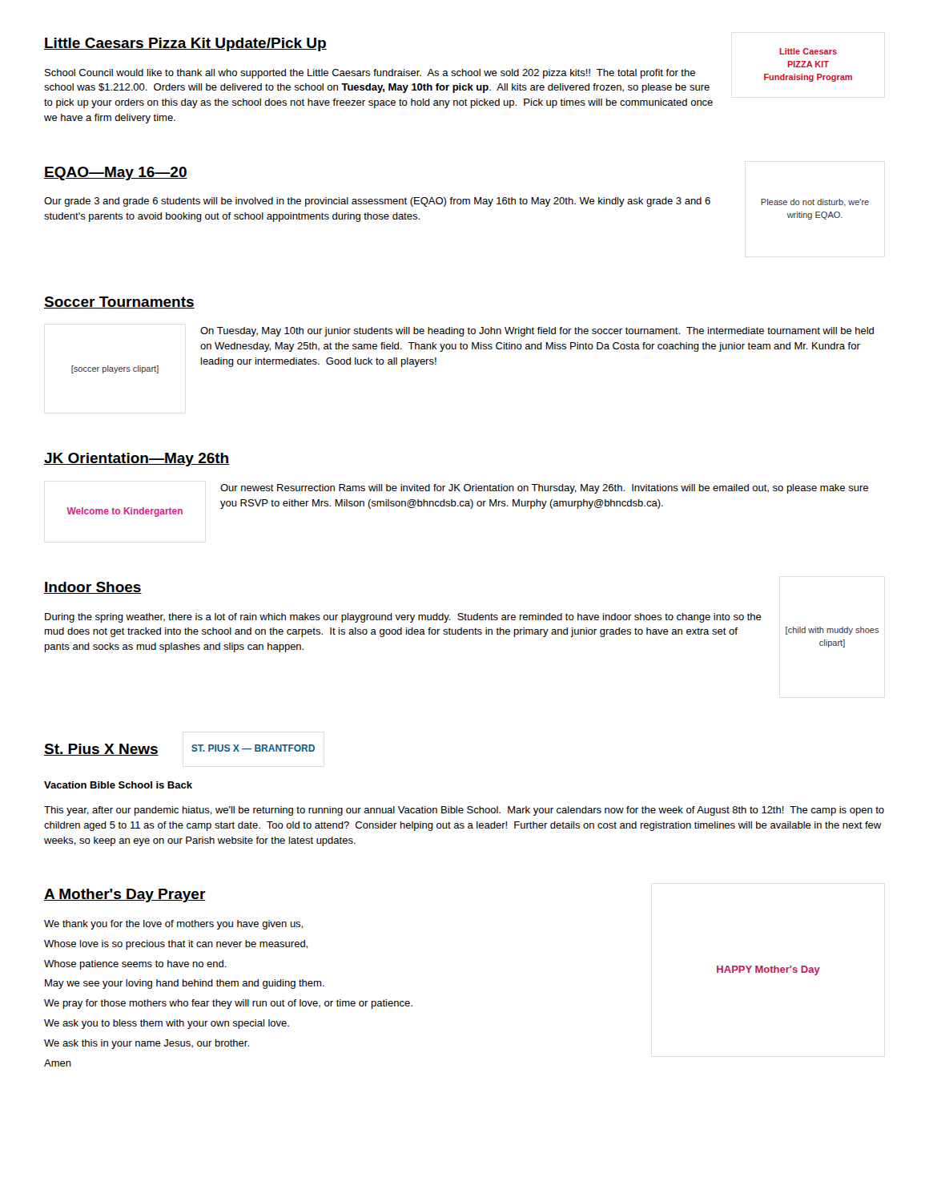Little Caesars
PIZZA KIT
Fundraising Program
Little Caesars Pizza Kit Update/Pick Up
School Council would like to thank all who supported the Little Caesars fundraiser. As a school we sold 202 pizza kits!! The total profit for the school was $1.212.00. Orders will be delivered to the school on Tuesday, May 10th for pick up. All kits are delivered frozen, so please be sure to pick up your orders on this day as the school does not have freezer space to hold any not picked up. Pick up times will be communicated once we have a firm delivery time.
Please do not disturb, we're writing EQAO.
EQAO—May 16—20
Our grade 3 and grade 6 students will be involved in the provincial assessment (EQAO) from May 16th to May 20th. We kindly ask grade 3 and 6 student's parents to avoid booking out of school appointments during those dates.
Soccer Tournaments
[soccer players clipart]
On Tuesday, May 10th our junior students will be heading to John Wright field for the soccer tournament. The intermediate tournament will be held on Wednesday, May 25th, at the same field. Thank you to Miss Citino and Miss Pinto Da Costa for coaching the junior team and Mr. Kundra for leading our intermediates. Good luck to all players!
JK Orientation—May 26th
Welcome to Kindergarten
Our newest Resurrection Rams will be invited for JK Orientation on Thursday, May 26th. Invitations will be emailed out, so please make sure you RSVP to either Mrs. Milson (smilson@bhncdsb.ca) or Mrs. Murphy (amurphy@bhncdsb.ca).
[child with muddy shoes clipart]
Indoor Shoes
During the spring weather, there is a lot of rain which makes our playground very muddy. Students are reminded to have indoor shoes to change into so the mud does not get tracked into the school and on the carpets. It is also a good idea for students in the primary and junior grades to have an extra set of pants and socks as mud splashes and slips can happen.
St. Pius X News
ST. PIUS X — BRANTFORD
Vacation Bible School is Back
This year, after our pandemic hiatus, we'll be returning to running our annual Vacation Bible School. Mark your calendars now for the week of August 8th to 12th! The camp is open to children aged 5 to 11 as of the camp start date. Too old to attend? Consider helping out as a leader! Further details on cost and registration timelines will be available in the next few weeks, so keep an eye on our Parish website for the latest updates.
HAPPY Mother's Day
A Mother's Day Prayer
We thank you for the love of mothers you have given us,
Whose love is so precious that it can never be measured,
Whose patience seems to have no end.
May we see your loving hand behind them and guiding them.
We pray for those mothers who fear they will run out of love, or time or patience.
We ask you to bless them with your own special love.
We ask this in your name Jesus, our brother.
Amen